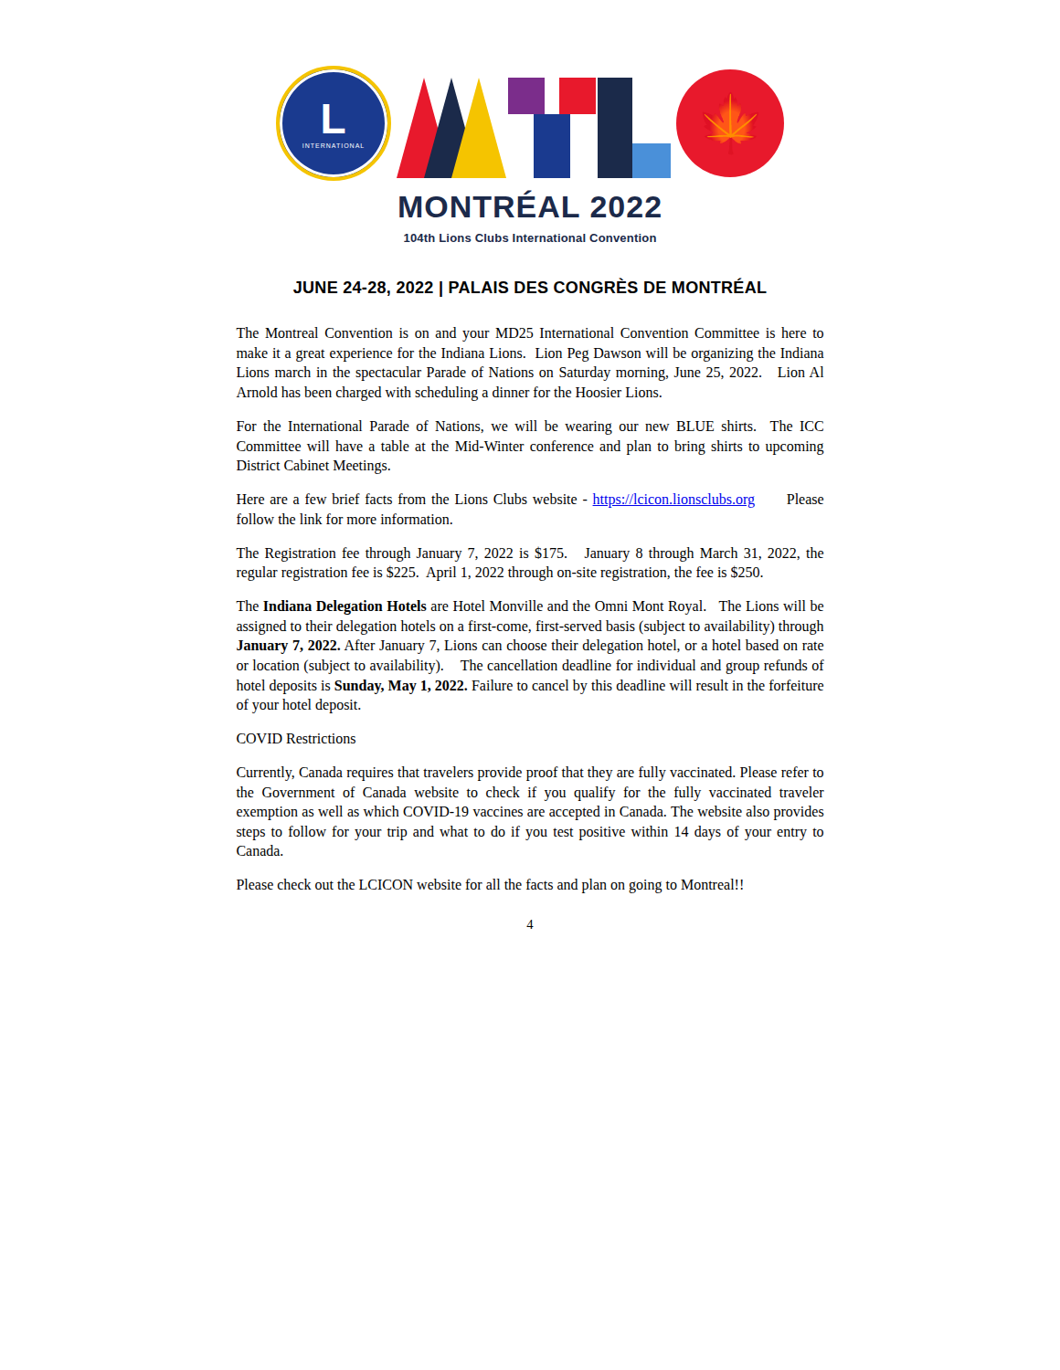L INTERNATIONAL
🍁
MONTRÉAL 2022
104th Lions Clubs International Convention
JUNE 24-28, 2022 | PALAIS DES CONGRÈS DE MONTRÉAL
The Montreal Convention is on and your MD25 International Convention Committee is here to make it a great experience for the Indiana Lions. Lion Peg Dawson will be organizing the Indiana Lions march in the spectacular Parade of Nations on Saturday morning, June 25, 2022. Lion Al Arnold has been charged with scheduling a dinner for the Hoosier Lions.
For the International Parade of Nations, we will be wearing our new BLUE shirts. The ICC Committee will have a table at the Mid-Winter conference and plan to bring shirts to upcoming District Cabinet Meetings.
Here are a few brief facts from the Lions Clubs website - https://lcicon.lionsclubs.org Please follow the link for more information.
The Registration fee through January 7, 2022 is $175. January 8 through March 31, 2022, the regular registration fee is $225. April 1, 2022 through on-site registration, the fee is $250.
The Indiana Delegation Hotels are Hotel Monville and the Omni Mont Royal. The Lions will be assigned to their delegation hotels on a first-come, first-served basis (subject to availability) through January 7, 2022. After January 7, Lions can choose their delegation hotel, or a hotel based on rate or location (subject to availability). The cancellation deadline for individual and group refunds of hotel deposits is Sunday, May 1, 2022. Failure to cancel by this deadline will result in the forfeiture of your hotel deposit.
COVID Restrictions
Currently, Canada requires that travelers provide proof that they are fully vaccinated. Please refer to the Government of Canada website to check if you qualify for the fully vaccinated traveler exemption as well as which COVID-19 vaccines are accepted in Canada. The website also provides steps to follow for your trip and what to do if you test positive within 14 days of your entry to Canada.
Please check out the LCICON website for all the facts and plan on going to Montreal!!
4